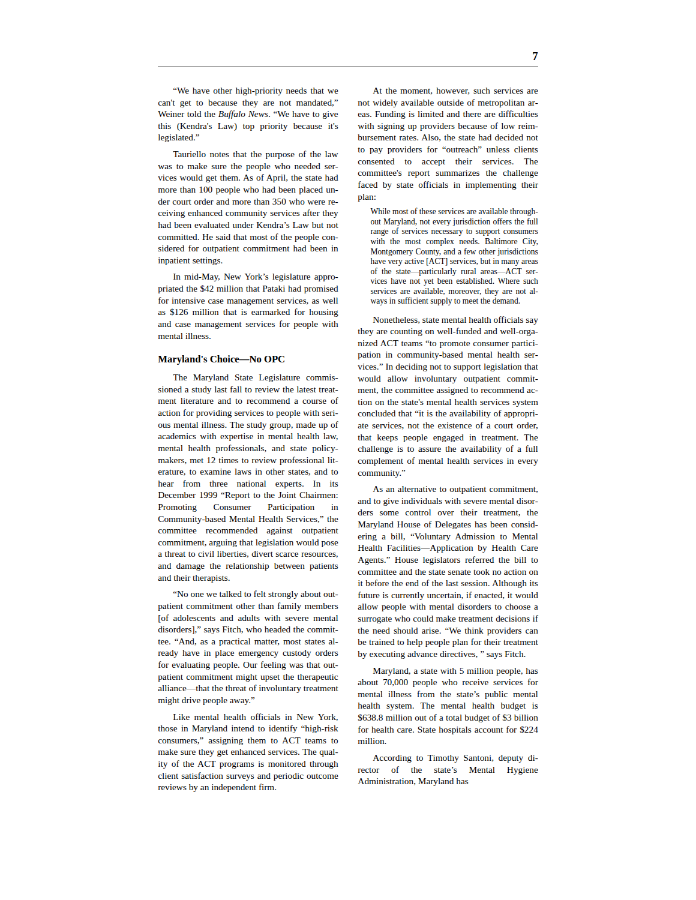7
“We have other high-priority needs that we can't get to because they are not mandated,” Weiner told the Buffalo News. “We have to give this (Kendra's Law) top priority because it's legislated.”
Tauriello notes that the purpose of the law was to make sure the people who needed services would get them. As of April, the state had more than 100 people who had been placed under court order and more than 350 who were receiving enhanced community services after they had been evaluated under Kendra’s Law but not committed. He said that most of the people considered for outpatient commitment had been in inpatient settings.
In mid-May, New York’s legislature appropriated the $42 million that Pataki had promised for intensive case management services, as well as $126 million that is earmarked for housing and case management services for people with mental illness.
Maryland's Choice—No OPC
The Maryland State Legislature commissioned a study last fall to review the latest treatment literature and to recommend a course of action for providing services to people with serious mental illness. The study group, made up of academics with expertise in mental health law, mental health professionals, and state policymakers, met 12 times to review professional literature, to examine laws in other states, and to hear from three national experts. In its December 1999 “Report to the Joint Chairmen: Promoting Consumer Participation in Community-based Mental Health Services,” the committee recommended against outpatient commitment, arguing that legislation would pose a threat to civil liberties, divert scarce resources, and damage the relationship between patients and their therapists.
“No one we talked to felt strongly about outpatient commitment other than family members [of adolescents and adults with severe mental disorders],” says Fitch, who headed the committee. “And, as a practical matter, most states already have in place emergency custody orders for evaluating people. Our feeling was that outpatient commitment might upset the therapeutic alliance—that the threat of involuntary treatment might drive people away.”
Like mental health officials in New York, those in Maryland intend to identify “high-risk consumers,” assigning them to ACT teams to make sure they get enhanced services. The quality of the ACT programs is monitored through client satisfaction surveys and periodic outcome reviews by an independent firm.
At the moment, however, such services are not widely available outside of metropolitan areas. Funding is limited and there are difficulties with signing up providers because of low reimbursement rates. Also, the state had decided not to pay providers for “outreach” unless clients consented to accept their services. The committee's report summarizes the challenge faced by state officials in implementing their plan:
While most of these services are available throughout Maryland, not every jurisdiction offers the full range of services necessary to support consumers with the most complex needs. Baltimore City, Montgomery County, and a few other jurisdictions have very active [ACT] services, but in many areas of the state—particularly rural areas—ACT services have not yet been established. Where such services are available, moreover, they are not always in sufficient supply to meet the demand.
Nonetheless, state mental health officials say they are counting on well-funded and well-organized ACT teams “to promote consumer participation in community-based mental health services.” In deciding not to support legislation that would allow involuntary outpatient commitment, the committee assigned to recommend action on the state's mental health services system concluded that “it is the availability of appropriate services, not the existence of a court order, that keeps people engaged in treatment. The challenge is to assure the availability of a full complement of mental health services in every community.”
As an alternative to outpatient commitment, and to give individuals with severe mental disorders some control over their treatment, the Maryland House of Delegates has been considering a bill, “Voluntary Admission to Mental Health Facilities—Application by Health Care Agents.” House legislators referred the bill to committee and the state senate took no action on it before the end of the last session. Although its future is currently uncertain, if enacted, it would allow people with mental disorders to choose a surrogate who could make treatment decisions if the need should arise. “We think providers can be trained to help people plan for their treatment by executing advance directives, ” says Fitch.
Maryland, a state with 5 million people, has about 70,000 people who receive services for mental illness from the state’s public mental health system. The mental health budget is $638.8 million out of a total budget of $3 billion for health care. State hospitals account for $224 million.
According to Timothy Santoni, deputy director of the state’s Mental Hygiene Administration, Maryland has